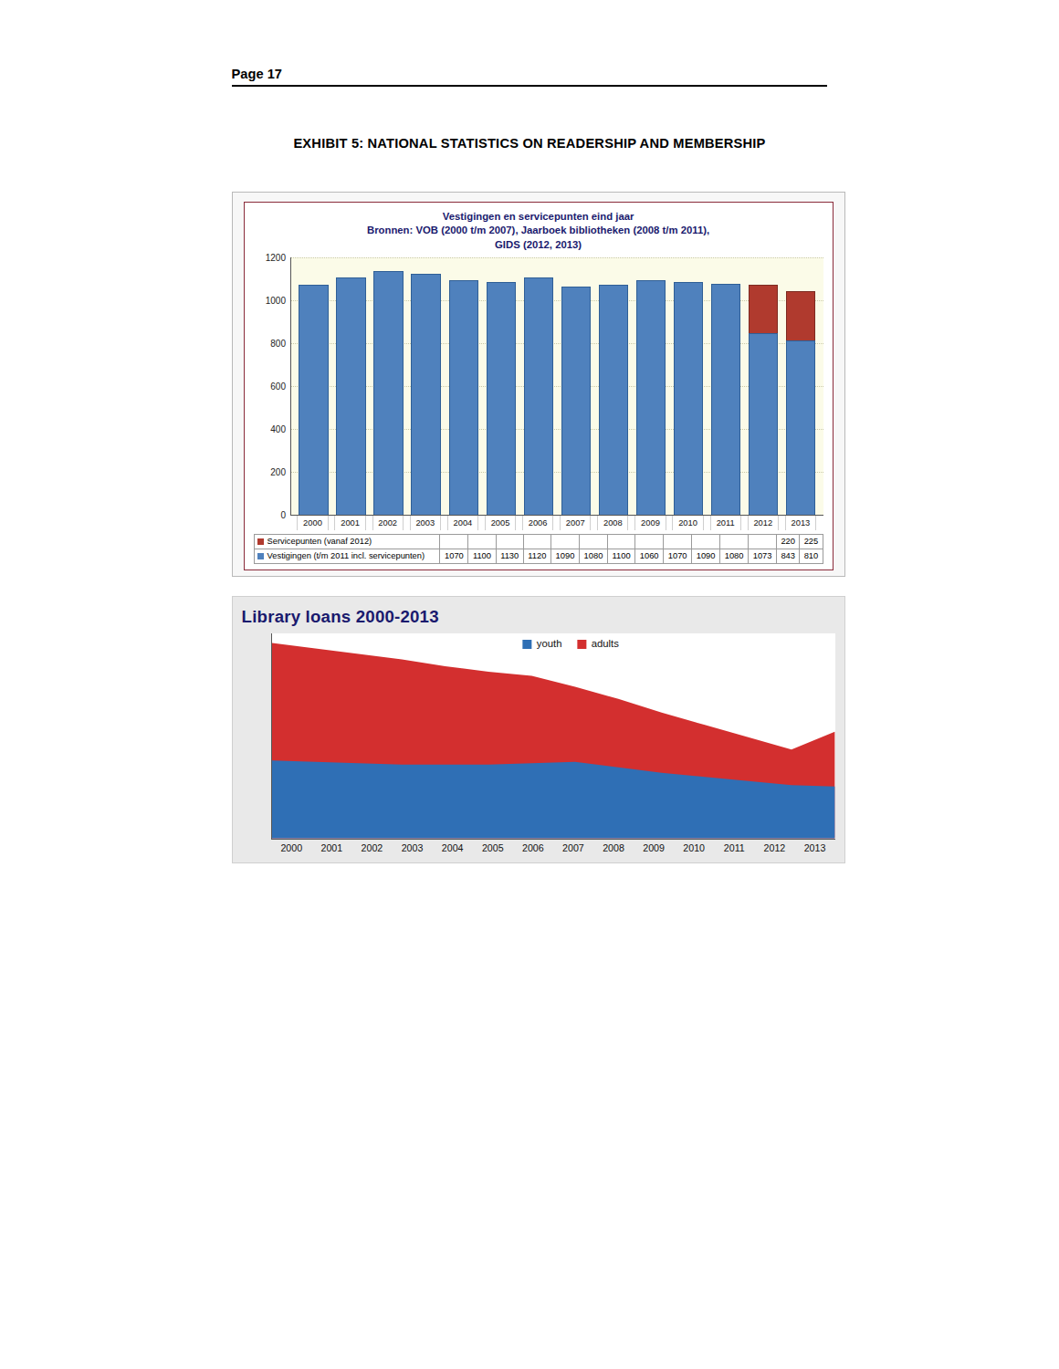Page 17
Exhibit 5: National Statistics on Readership and Membership
Vestigingen en servicepunten eind jaar
Bronnen: VOB (2000 t/m 2007), Jaarboek bibliotheken (2008 t/m 2011),
GIDS (2012, 2013)
1200 1000 800 600 400 200 0
20002001200220032004 20052006200720082009 2010201120122013
| Servicepunten (vanaf 2012) | | | | | | | | | | | | | 220 | 225 |
| Vestigingen (t/m 2011 incl. servicepunten) | 1070 | 1100 | 1130 | 1120 | 1090 | 1080 | 1100 | 1060 | 1070 | 1090 | 1080 | 1073 | 843 | 810 |
Library loans 2000-2013
150 100 50 0
youth adults
20002001200220032004 20052006200720082009 2010201120122013